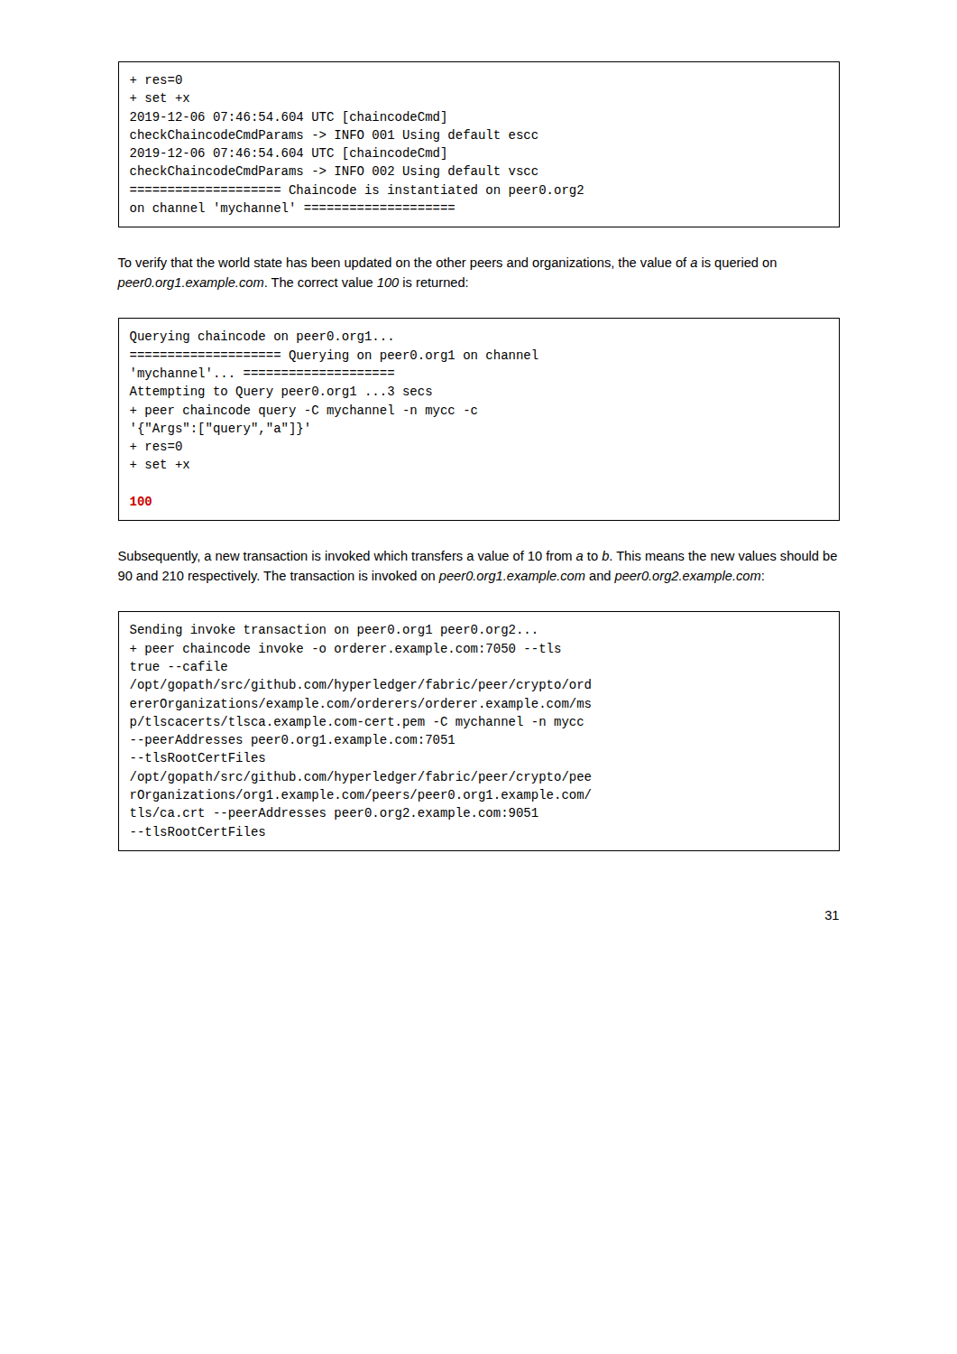+ res=0
+ set +x
2019-12-06 07:46:54.604 UTC [chaincodeCmd]
checkChaincodeCmdParams -> INFO 001 Using default escc
2019-12-06 07:46:54.604 UTC [chaincodeCmd]
checkChaincodeCmdParams -> INFO 002 Using default vscc
==================== Chaincode is instantiated on peer0.org2
on channel 'mychannel' ====================
To verify that the world state has been updated on the other peers and organizations, the value of a is queried on peer0.org1.example.com. The correct value 100 is returned:
Querying chaincode on peer0.org1...
==================== Querying on peer0.org1 on channel
'mychannel'... ====================
Attempting to Query peer0.org1 ...3 secs
+ peer chaincode query -C mychannel -n mycc -c
'{"Args":["query","a"]}'
+ res=0
+ set +x

100
Subsequently, a new transaction is invoked which transfers a value of 10 from a to b. This means the new values should be 90 and 210 respectively. The transaction is invoked on peer0.org1.example.com and peer0.org2.example.com:
Sending invoke transaction on peer0.org1 peer0.org2...
+ peer chaincode invoke -o orderer.example.com:7050 --tls
true --cafile
/opt/gopath/src/github.com/hyperledger/fabric/peer/crypto/ord
ererOrganizations/example.com/orderers/orderer.example.com/ms
p/tlscacerts/tlsca.example.com-cert.pem -C mychannel -n mycc
--peerAddresses peer0.org1.example.com:7051
--tlsRootCertFiles
/opt/gopath/src/github.com/hyperledger/fabric/peer/crypto/pee
rOrganizations/org1.example.com/peers/peer0.org1.example.com/
tls/ca.crt --peerAddresses peer0.org2.example.com:9051
--tlsRootCertFiles
31